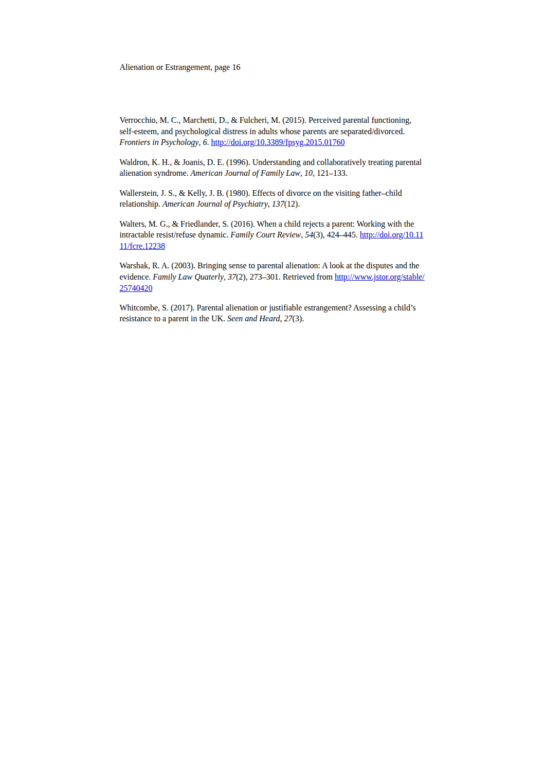Alienation or Estrangement, page 16
Verrocchio, M. C., Marchetti, D., & Fulcheri, M. (2015). Perceived parental functioning, self-esteem, and psychological distress in adults whose parents are separated/divorced. Frontiers in Psychology, 6. http://doi.org/10.3389/fpsyg.2015.01760
Waldron, K. H., & Joanis, D. E. (1996). Understanding and collaboratively treating parental alienation syndrome. American Journal of Family Law, 10, 121–133.
Wallerstein, J. S., & Kelly, J. B. (1980). Effects of divorce on the visiting father–child relationship. American Journal of Psychiatry, 137(12).
Walters, M. G., & Friedlander, S. (2016). When a child rejects a parent: Working with the intractable resist/refuse dynamic. Family Court Review, 54(3), 424–445. http://doi.org/10.1111/fcre.12238
Warshak, R. A. (2003). Bringing sense to parental alienation: A look at the disputes and the evidence. Family Law Quaterly, 37(2), 273–301. Retrieved from http://www.jstor.org/stable/25740420
Whitcombe, S. (2017). Parental alienation or justifiable estrangement? Assessing a child’s resistance to a parent in the UK. Seen and Heard, 27(3).